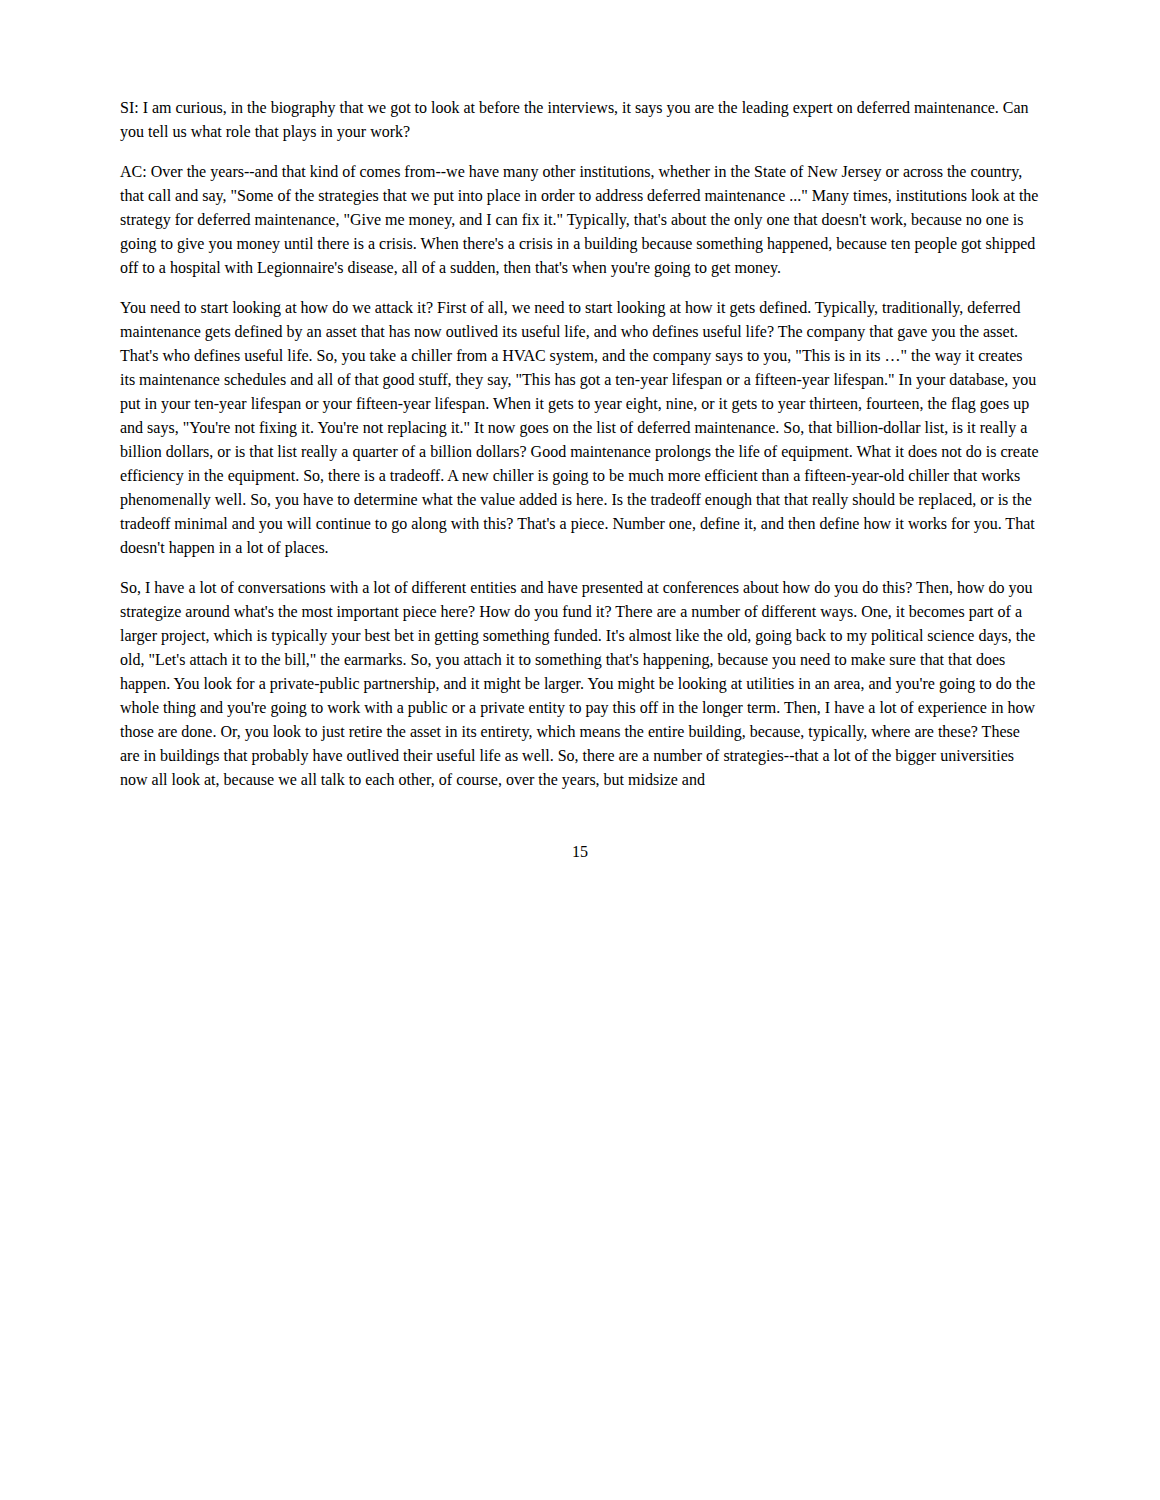SI: I am curious, in the biography that we got to look at before the interviews, it says you are the leading expert on deferred maintenance. Can you tell us what role that plays in your work?
AC: Over the years--and that kind of comes from--we have many other institutions, whether in the State of New Jersey or across the country, that call and say, "Some of the strategies that we put into place in order to address deferred maintenance ..." Many times, institutions look at the strategy for deferred maintenance, "Give me money, and I can fix it." Typically, that's about the only one that doesn't work, because no one is going to give you money until there is a crisis. When there's a crisis in a building because something happened, because ten people got shipped off to a hospital with Legionnaire's disease, all of a sudden, then that's when you're going to get money.
You need to start looking at how do we attack it? First of all, we need to start looking at how it gets defined. Typically, traditionally, deferred maintenance gets defined by an asset that has now outlived its useful life, and who defines useful life? The company that gave you the asset. That's who defines useful life. So, you take a chiller from a HVAC system, and the company says to you, "This is in its …" the way it creates its maintenance schedules and all of that good stuff, they say, "This has got a ten-year lifespan or a fifteen-year lifespan." In your database, you put in your ten-year lifespan or your fifteen-year lifespan. When it gets to year eight, nine, or it gets to year thirteen, fourteen, the flag goes up and says, "You're not fixing it. You're not replacing it." It now goes on the list of deferred maintenance. So, that billion-dollar list, is it really a billion dollars, or is that list really a quarter of a billion dollars? Good maintenance prolongs the life of equipment. What it does not do is create efficiency in the equipment. So, there is a tradeoff. A new chiller is going to be much more efficient than a fifteen-year-old chiller that works phenomenally well. So, you have to determine what the value added is here. Is the tradeoff enough that that really should be replaced, or is the tradeoff minimal and you will continue to go along with this? That's a piece. Number one, define it, and then define how it works for you. That doesn't happen in a lot of places.
So, I have a lot of conversations with a lot of different entities and have presented at conferences about how do you do this? Then, how do you strategize around what's the most important piece here? How do you fund it? There are a number of different ways. One, it becomes part of a larger project, which is typically your best bet in getting something funded. It's almost like the old, going back to my political science days, the old, "Let's attach it to the bill," the earmarks. So, you attach it to something that's happening, because you need to make sure that that does happen. You look for a private-public partnership, and it might be larger. You might be looking at utilities in an area, and you're going to do the whole thing and you're going to work with a public or a private entity to pay this off in the longer term. Then, I have a lot of experience in how those are done. Or, you look to just retire the asset in its entirety, which means the entire building, because, typically, where are these? These are in buildings that probably have outlived their useful life as well. So, there are a number of strategies--that a lot of the bigger universities now all look at, because we all talk to each other, of course, over the years, but midsize and
15